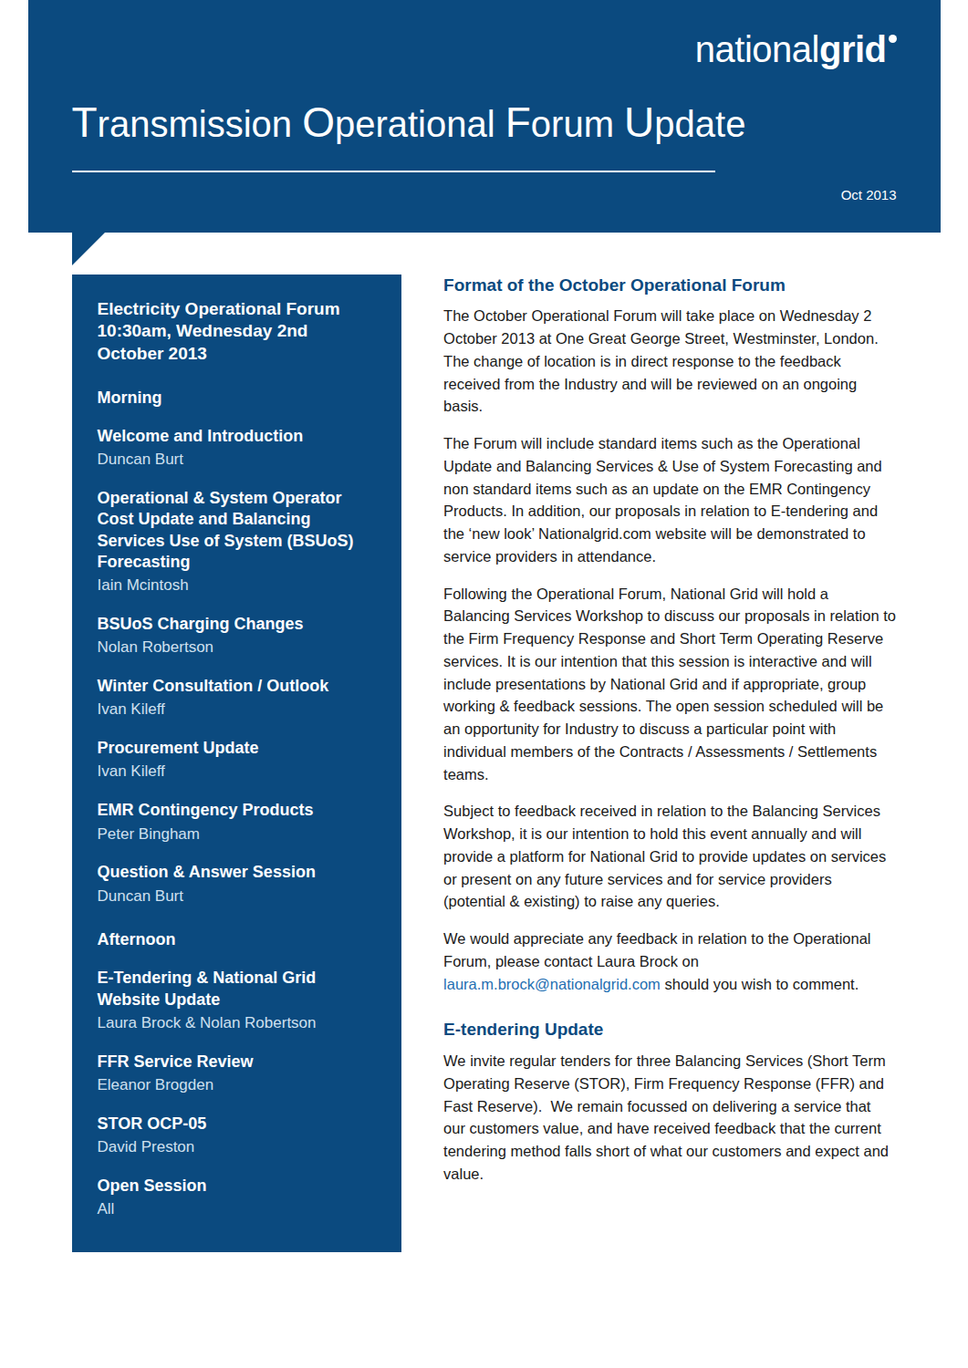national grid
Transmission Operational Forum Update
Oct 2013
Electricity Operational Forum 10:30am, Wednesday 2nd October 2013
Morning
Welcome and Introduction
Duncan Burt
Operational & System Operator Cost Update and Balancing Services Use of System (BSUoS) Forecasting
Iain Mcintosh
BSUoS Charging Changes
Nolan Robertson
Winter Consultation / Outlook
Ivan Kileff
Procurement Update
Ivan Kileff
EMR Contingency Products
Peter Bingham
Question & Answer Session
Duncan Burt
Afternoon
E-Tendering & National Grid Website Update
Laura Brock & Nolan Robertson
FFR Service Review
Eleanor Brogden
STOR OCP-05
David Preston
Open Session
All
Format of the October Operational Forum
The October Operational Forum will take place on Wednesday 2 October 2013 at One Great George Street, Westminster, London. The change of location is in direct response to the feedback received from the Industry and will be reviewed on an ongoing basis.
The Forum will include standard items such as the Operational Update and Balancing Services & Use of System Forecasting and non standard items such as an update on the EMR Contingency Products. In addition, our proposals in relation to E-tendering and the ‘new look’ Nationalgrid.com website will be demonstrated to service providers in attendance.
Following the Operational Forum, National Grid will hold a Balancing Services Workshop to discuss our proposals in relation to the Firm Frequency Response and Short Term Operating Reserve services. It is our intention that this session is interactive and will include presentations by National Grid and if appropriate, group working & feedback sessions. The open session scheduled will be an opportunity for Industry to discuss a particular point with individual members of the Contracts / Assessments / Settlements teams.
Subject to feedback received in relation to the Balancing Services Workshop, it is our intention to hold this event annually and will provide a platform for National Grid to provide updates on services or present on any future services and for service providers (potential & existing) to raise any queries.
We would appreciate any feedback in relation to the Operational Forum, please contact Laura Brock on laura.m.brock@nationalgrid.com should you wish to comment.
E-tendering Update
We invite regular tenders for three Balancing Services (Short Term Operating Reserve (STOR), Firm Frequency Response (FFR) and Fast Reserve). We remain focussed on delivering a service that our customers value, and have received feedback that the current tendering method falls short of what our customers and expect and value.